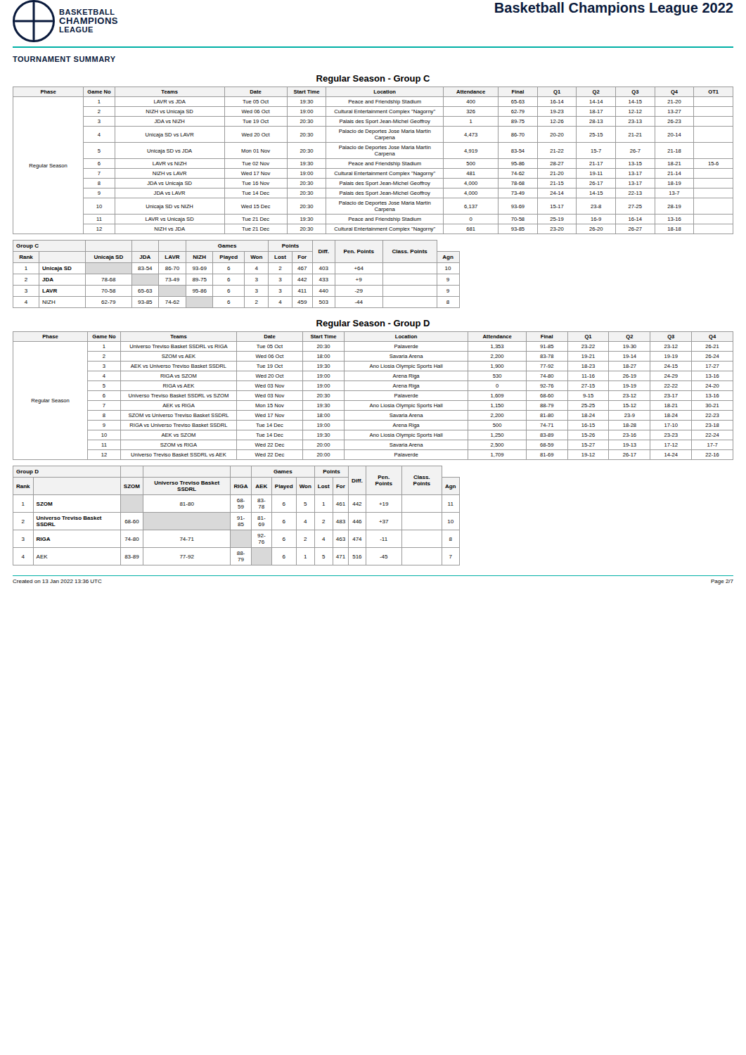BASKETBALL CHAMPIONS LEAGUE
Basketball Champions League 2022
TOURNAMENT SUMMARY
Regular Season - Group C
| Phase | Game No | Teams | Date | Start Time | Location | Attendance | Final | Q1 | Q2 | Q3 | Q4 | OT1 |
| --- | --- | --- | --- | --- | --- | --- | --- | --- | --- | --- | --- | --- |
| Regular Season | 1 | LAVR vs JDA | Tue 05 Oct | 19:30 | Peace and Friendship Stadium | 400 | 65-63 | 16-14 | 14-14 | 14-15 | 21-20 | |
| 2 | NIZH vs Unicaja SD | Wed 06 Oct | 19:00 | Cultural Entertainment Complex "Nagorny" | 326 | 62-79 | 19-23 | 18-17 | 12-12 | 13-27 | |
| 3 | JDA vs NIZH | Tue 19 Oct | 20:30 | Palais des Sport Jean-Michel Geoffroy | 1 | 89-75 | 12-26 | 28-13 | 23-13 | 26-23 | |
| 4 | Unicaja SD vs LAVR | Wed 20 Oct | 20:30 | Palacio de Deportes Jose Maria Martin Carpena | 4,473 | 86-70 | 20-20 | 25-15 | 21-21 | 20-14 | |
| 5 | Unicaja SD vs JDA | Mon 01 Nov | 20:30 | Palacio de Deportes Jose Maria Martin Carpena | 4,919 | 83-54 | 21-22 | 15-7 | 26-7 | 21-18 | |
| 6 | LAVR vs NIZH | Tue 02 Nov | 19:30 | Peace and Friendship Stadium | 500 | 95-86 | 28-27 | 21-17 | 13-15 | 18-21 | 15-6 |
| 7 | NIZH vs LAVR | Wed 17 Nov | 19:00 | Cultural Entertainment Complex "Nagorny" | 481 | 74-62 | 21-20 | 19-11 | 13-17 | 21-14 | |
| 8 | JDA vs Unicaja SD | Tue 16 Nov | 20:30 | Palais des Sport Jean-Michel Geoffroy | 4,000 | 78-68 | 21-15 | 26-17 | 13-17 | 18-19 | |
| 9 | JDA vs LAVR | Tue 14 Dec | 20:30 | Palais des Sport Jean-Michel Geoffroy | 4,000 | 73-49 | 24-14 | 14-15 | 22-13 | 13-7 | |
| 10 | Unicaja SD vs NIZH | Wed 15 Dec | 20:30 | Palacio de Deportes Jose Maria Martin Carpena | 6,137 | 93-69 | 15-17 | 23-8 | 27-25 | 28-19 | |
| 11 | LAVR vs Unicaja SD | Tue 21 Dec | 19:30 | Peace and Friendship Stadium | 0 | 70-58 | 25-19 | 16-9 | 16-14 | 13-16 | |
| 12 | NIZH vs JDA | Tue 21 Dec | 20:30 | Cultural Entertainment Complex "Nagorny" | 681 | 93-85 | 23-20 | 26-20 | 26-27 | 18-18 | |
| Group C | | | | Games | Points | Diff. | Pen. Points | Class. Points |
| --- | --- | --- | --- | --- | --- | --- | --- | --- |
| Rank | | Unicaja SD | JDA | LAVR | NIZH | Played | Won | Lost | For | Agn |
| 1 | Unicaja SD | | 83-54 | 86-70 | 93-69 | 6 | 4 | 2 | 467 | 403 | +64 | | 10 |
| 2 | JDA | 78-68 | | 73-49 | 89-75 | 6 | 3 | 3 | 442 | 433 | +9 | | 9 |
| 3 | LAVR | 70-58 | 65-63 | | 95-86 | 6 | 3 | 3 | 411 | 440 | -29 | | 9 |
| 4 | NIZH | 62-79 | 93-85 | 74-62 | | 6 | 2 | 4 | 459 | 503 | -44 | | 8 |
Regular Season - Group D
| Phase | Game No | Teams | Date | Start Time | Location | Attendance | Final | Q1 | Q2 | Q3 | Q4 |
| --- | --- | --- | --- | --- | --- | --- | --- | --- | --- | --- | --- |
| Regular Season | 1 | Universo Treviso Basket SSDRL vs RIGA | Tue 05 Oct | 20:30 | Palaverde | 1,353 | 91-85 | 23-22 | 19-30 | 23-12 | 26-21 |
| 2 | SZOM vs AEK | Wed 06 Oct | 18:00 | Savaria Arena | 2,200 | 83-78 | 19-21 | 19-14 | 19-19 | 26-24 |
| 3 | AEK vs Universo Treviso Basket SSDRL | Tue 19 Oct | 19:30 | Ano Liosia Olympic Sports Hall | 1,900 | 77-92 | 18-23 | 18-27 | 24-15 | 17-27 |
| 4 | RIGA vs SZOM | Wed 20 Oct | 19:00 | Arena Riga | 530 | 74-80 | 11-16 | 26-19 | 24-29 | 13-16 |
| 5 | RIGA vs AEK | Wed 03 Nov | 19:00 | Arena Riga | 0 | 92-76 | 27-15 | 19-19 | 22-22 | 24-20 |
| 6 | Universo Treviso Basket SSDRL vs SZOM | Wed 03 Nov | 20:30 | Palaverde | 1,609 | 68-60 | 9-15 | 23-12 | 23-17 | 13-16 |
| 7 | AEK vs RIGA | Mon 15 Nov | 19:30 | Ano Liosia Olympic Sports Hall | 1,150 | 88-79 | 25-25 | 15-12 | 18-21 | 30-21 |
| 8 | SZOM vs Universo Treviso Basket SSDRL | Wed 17 Nov | 18:00 | Savaria Arena | 2,200 | 81-80 | 18-24 | 23-9 | 18-24 | 22-23 |
| 9 | RIGA vs Universo Treviso Basket SSDRL | Tue 14 Dec | 19:00 | Arena Riga | 500 | 74-71 | 16-15 | 18-28 | 17-10 | 23-18 |
| 10 | AEK vs SZOM | Tue 14 Dec | 19:30 | Ano Liosia Olympic Sports Hall | 1,250 | 83-89 | 15-26 | 23-16 | 23-23 | 22-24 |
| 11 | SZOM vs RIGA | Wed 22 Dec | 20:00 | Savaria Arena | 2,500 | 68-59 | 15-27 | 19-13 | 17-12 | 17-7 |
| 12 | Universo Treviso Basket SSDRL vs AEK | Wed 22 Dec | 20:00 | Palaverde | 1,709 | 81-69 | 19-12 | 26-17 | 14-24 | 22-16 |
| Group D | | | | Games | Points | Diff. | Pen. Points | Class. Points |
| --- | --- | --- | --- | --- | --- | --- | --- | --- |
| Rank | | SZOM | Universo Treviso Basket SSDRL | RIGA | AEK | Played | Won | Lost | For | Agn |
| 1 | SZOM | | 81-80 | 68-59 | 83-78 | 6 | 5 | 1 | 461 | 442 | +19 | | 11 |
| 2 | Universo Treviso Basket SSDRL | 68-60 | | 91-85 | 81-69 | 6 | 4 | 2 | 483 | 446 | +37 | | 10 |
| 3 | RIGA | 74-80 | 74-71 | | 92-76 | 6 | 2 | 4 | 463 | 474 | -11 | | 8 |
| 4 | AEK | 83-89 | 77-92 | 88-79 | | 6 | 1 | 5 | 471 | 516 | -45 | | 7 |
Created on 13 Jan 2022 13:36 UTC
Page 2/7